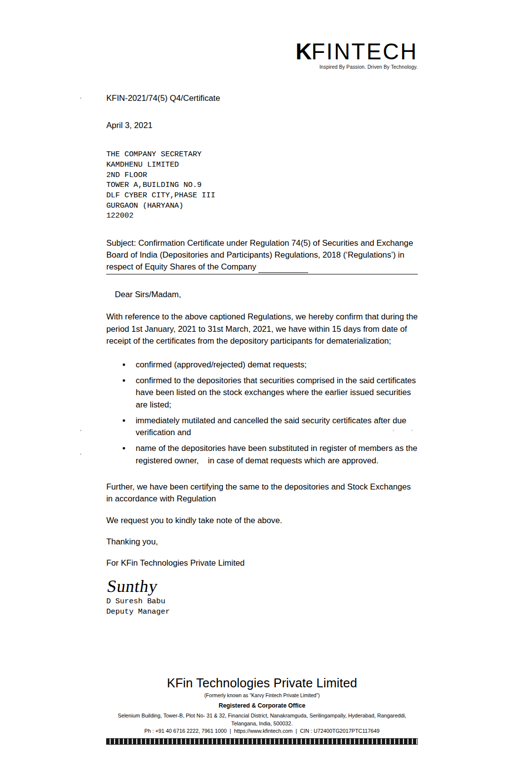KFINTECH
Inspired By Passion. Driven By Technology.
KFIN-2021/74(5) Q4/Certificate
April 3, 2021
THE COMPANY SECRETARY KAMDHENU LIMITED 2ND FLOOR TOWER A,BUILDING NO.9 DLF CYBER CITY,PHASE III GURGAON (HARYANA) 122002
Subject: Confirmation Certificate under Regulation 74(5) of Securities and Exchange Board of India (Depositories and Participants) Regulations, 2018 (‘Regulations’) in respect of Equity Shares of the Company
Dear Sirs/Madam,
With reference to the above captioned Regulations, we hereby confirm that during the period 1st January, 2021 to 31st March, 2021, we have within 15 days from date of receipt of the certificates from the depository participants for dematerialization;
confirmed (approved/rejected) demat requests;
confirmed to the depositories that securities comprised in the said certificates have been listed on the stock exchanges where the earlier issued securities are listed;
immediately mutilated and cancelled the said security certificates after due verification and
name of the depositories have been substituted in register of members as the registered owner, in case of demat requests which are approved.
Further, we have been certifying the same to the depositories and Stock Exchanges in accordance with Regulation
We request you to kindly take note of the above.
Thanking you,
For KFin Technologies Private Limited
Sunthy
D Suresh Babu Deputy Manager
KFin Technologies Private Limited
(Formerly known as “Karvy Fintech Private Limited”)
Registered & Corporate Office
Selenium Building, Tower-B, Plot No- 31 & 32, Financial District, Nanakramguda, Serilingampally, Hyderabad, Rangareddi, Telangana, India, 500032.
Ph : +91 40 6716 2222, 7961 1000 | https://www.kfintech.com | CIN : U72400TG2017PTC117649